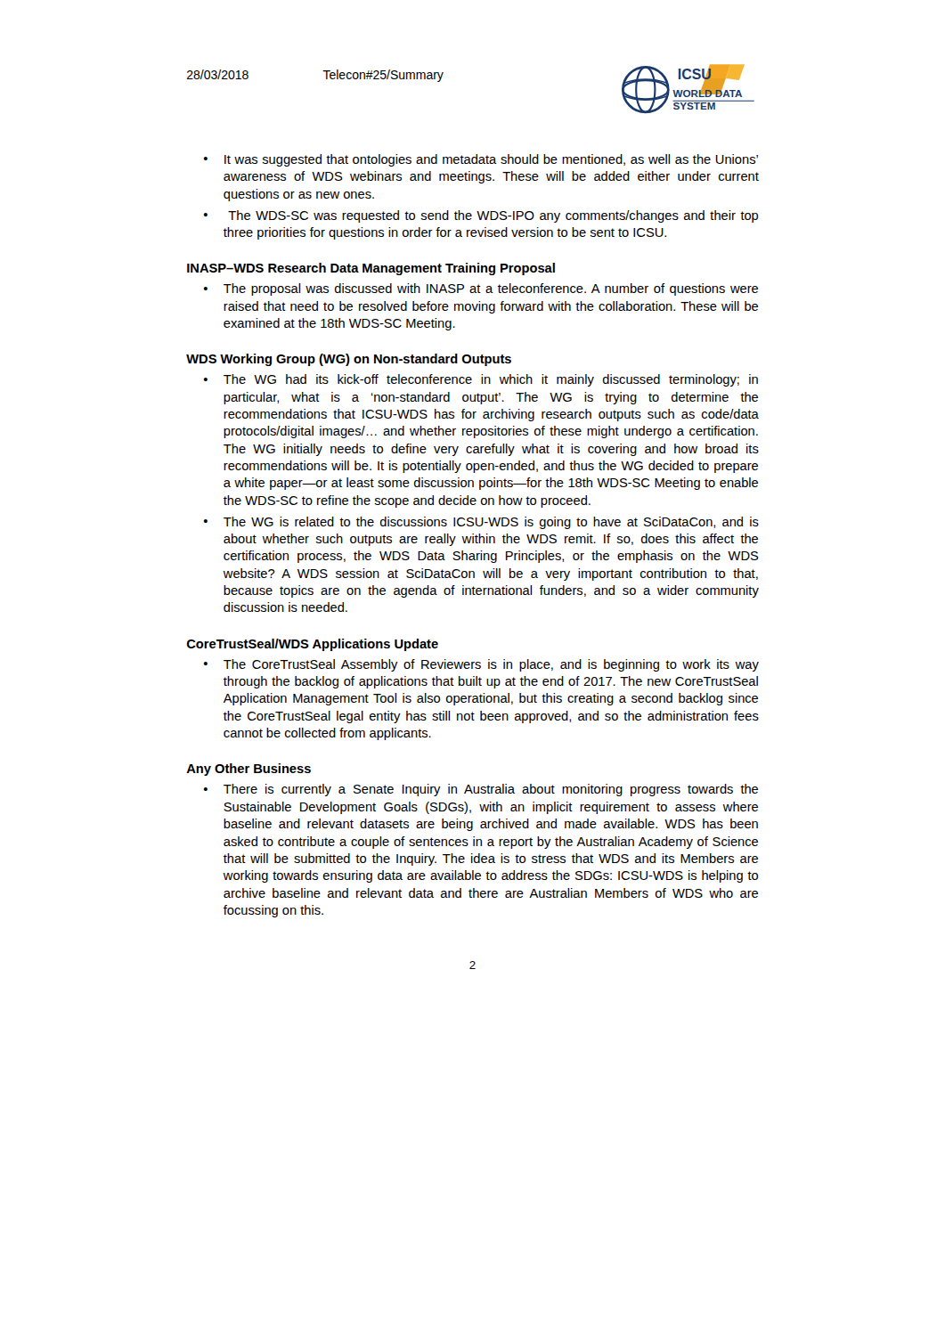28/03/2018 Telecon#25/Summary
It was suggested that ontologies and metadata should be mentioned, as well as the Unions’ awareness of WDS webinars and meetings. These will be added either under current questions or as new ones.
The WDS-SC was requested to send the WDS-IPO any comments/changes and their top three priorities for questions in order for a revised version to be sent to ICSU.
INASP–WDS Research Data Management Training Proposal
The proposal was discussed with INASP at a teleconference. A number of questions were raised that need to be resolved before moving forward with the collaboration. These will be examined at the 18th WDS-SC Meeting.
WDS Working Group (WG) on Non-standard Outputs
The WG had its kick-off teleconference in which it mainly discussed terminology; in particular, what is a ‘non-standard output’. The WG is trying to determine the recommendations that ICSU-WDS has for archiving research outputs such as code/data protocols/digital images/… and whether repositories of these might undergo a certification. The WG initially needs to define very carefully what it is covering and how broad its recommendations will be. It is potentially open-ended, and thus the WG decided to prepare a white paper—or at least some discussion points—for the 18th WDS-SC Meeting to enable the WDS-SC to refine the scope and decide on how to proceed.
The WG is related to the discussions ICSU-WDS is going to have at SciDataCon, and is about whether such outputs are really within the WDS remit. If so, does this affect the certification process, the WDS Data Sharing Principles, or the emphasis on the WDS website? A WDS session at SciDataCon will be a very important contribution to that, because topics are on the agenda of international funders, and so a wider community discussion is needed.
CoreTrustSeal/WDS Applications Update
The CoreTrustSeal Assembly of Reviewers is in place, and is beginning to work its way through the backlog of applications that built up at the end of 2017. The new CoreTrustSeal Application Management Tool is also operational, but this creating a second backlog since the CoreTrustSeal legal entity has still not been approved, and so the administration fees cannot be collected from applicants.
Any Other Business
There is currently a Senate Inquiry in Australia about monitoring progress towards the Sustainable Development Goals (SDGs), with an implicit requirement to assess where baseline and relevant datasets are being archived and made available. WDS has been asked to contribute a couple of sentences in a report by the Australian Academy of Science that will be submitted to the Inquiry. The idea is to stress that WDS and its Members are working towards ensuring data are available to address the SDGs: ICSU-WDS is helping to archive baseline and relevant data and there are Australian Members of WDS who are focussing on this.
2